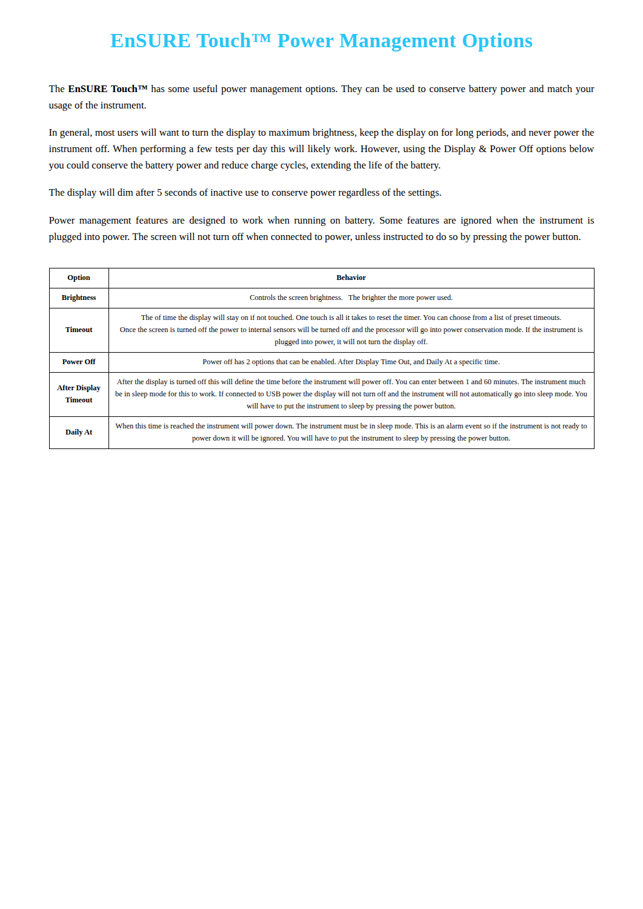EnSURE Touch™ Power Management Options
The EnSURE Touch™ has some useful power management options. They can be used to conserve battery power and match your usage of the instrument.
In general, most users will want to turn the display to maximum brightness, keep the display on for long periods, and never power the instrument off. When performing a few tests per day this will likely work. However, using the Display & Power Off options below you could conserve the battery power and reduce charge cycles, extending the life of the battery.
The display will dim after 5 seconds of inactive use to conserve power regardless of the settings.
Power management features are designed to work when running on battery. Some features are ignored when the instrument is plugged into power. The screen will not turn off when connected to power, unless instructed to do so by pressing the power button.
| Option | Behavior |
| --- | --- |
| Brightness | Controls the screen brightness. The brighter the more power used. |
| Timeout | The of time the display will stay on if not touched. One touch is all it takes to reset the timer. You can choose from a list of preset timeouts. Once the screen is turned off the power to internal sensors will be turned off and the processor will go into power conservation mode. If the instrument is plugged into power, it will not turn the display off. |
| Power Off | Power off has 2 options that can be enabled. After Display Time Out, and Daily At a specific time. |
| After Display Timeout | After the display is turned off this will define the time before the instrument will power off. You can enter between 1 and 60 minutes. The instrument much be in sleep mode for this to work. If connected to USB power the display will not turn off and the instrument will not automatically go into sleep mode. You will have to put the instrument to sleep by pressing the power button. |
| Daily At | When this time is reached the instrument will power down. The instrument must be in sleep mode. This is an alarm event so if the instrument is not ready to power down it will be ignored. You will have to put the instrument to sleep by pressing the power button. |